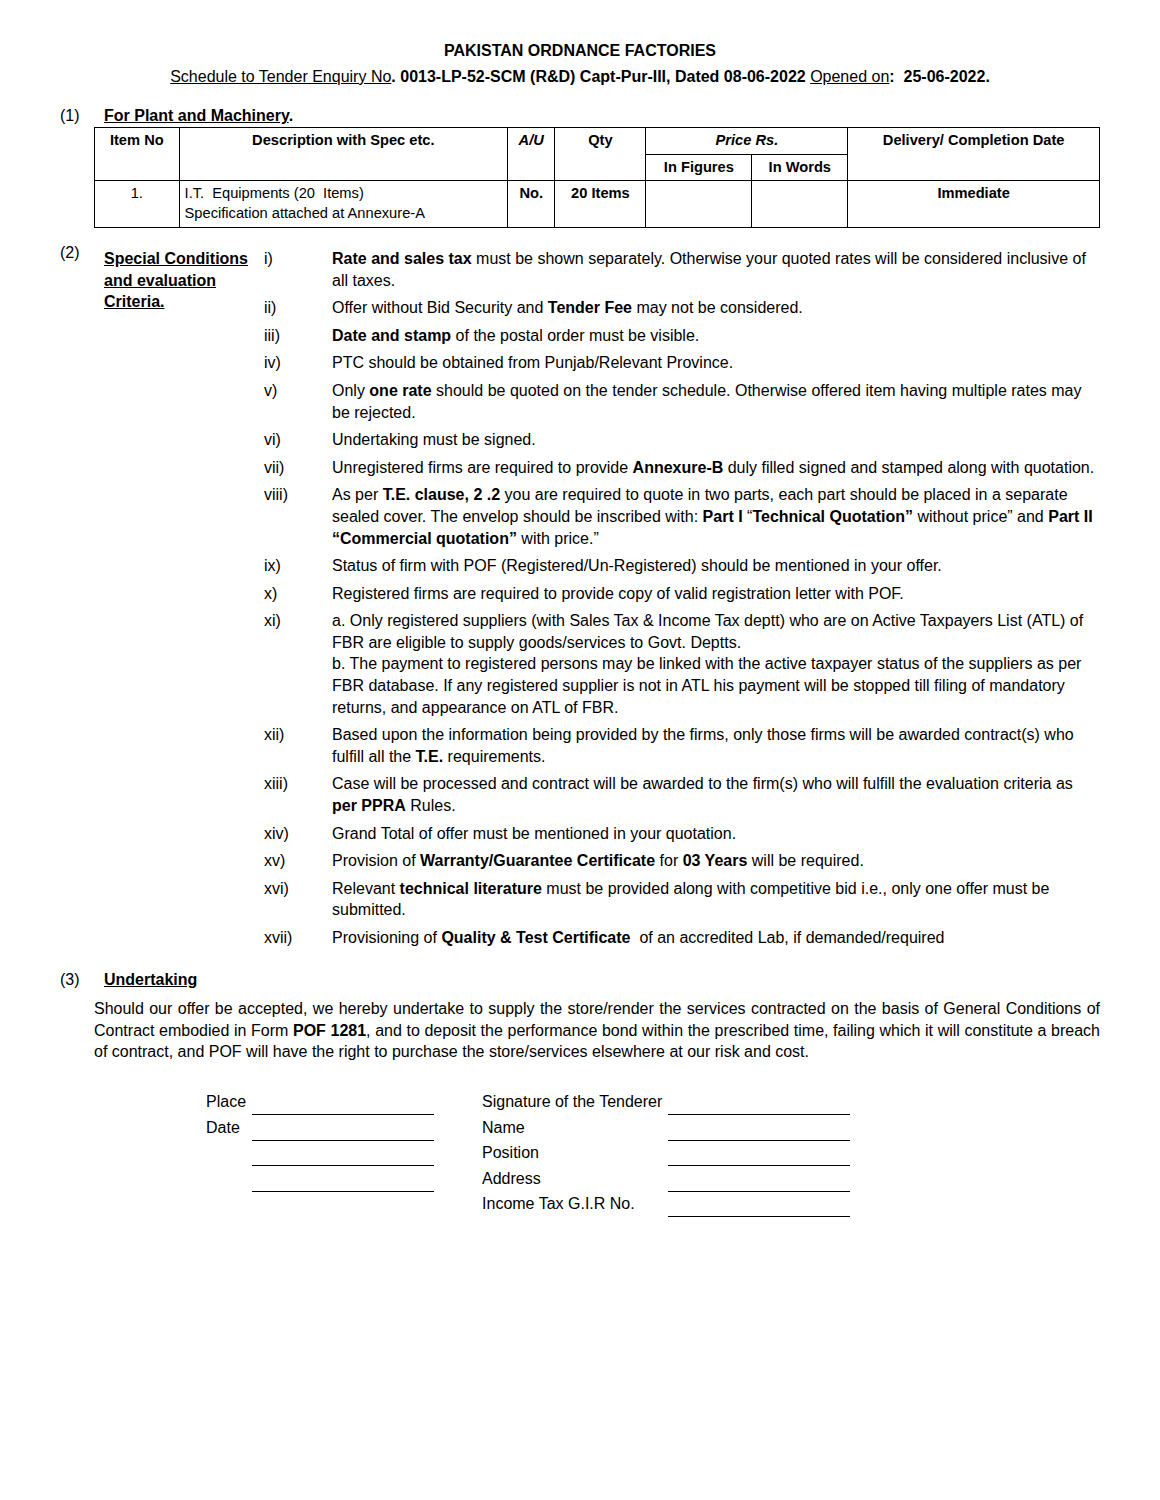PAKISTAN ORDNANCE FACTORIES
Schedule to Tender Enquiry No. 0013-LP-52-SCM (R&D) Capt-Pur-III, Dated 08-06-2022 Opened on: 25-06-2022.
(1) For Plant and Machinery.
| Item No | Description with Spec etc. | A/U | Qty | Price Rs. | Delivery/ Completion Date |
| --- | --- | --- | --- | --- | --- |
| In Figures | In Words |
| 1. | I.T. Equipments (20 Items) Specification attached at Annexure-A | No. | 20 Items | | | Immediate |
(2)
Special Conditions and evaluation Criteria.
| i) | Rate and sales tax must be shown separately. Otherwise your quoted rates will be considered inclusive of all taxes. |
| ii) | Offer without Bid Security and Tender Fee may not be considered. |
| iii) | Date and stamp of the postal order must be visible. |
| iv) | PTC should be obtained from Punjab/Relevant Province. |
| v) | Only one rate should be quoted on the tender schedule. Otherwise offered item having multiple rates may be rejected. |
| vi) | Undertaking must be signed. |
| vii) | Unregistered firms are required to provide Annexure-B duly filled signed and stamped along with quotation. |
| viii) | As per T.E. clause, 2 .2 you are required to quote in two parts, each part should be placed in a separate sealed cover. The envelop should be inscribed with: Part I “ Technical Quotation” without price” and Part II “Commercial quotation” with price.” |
| ix) | Status of firm with POF (Registered/Un-Registered) should be mentioned in your offer. |
| x) | Registered firms are required to provide copy of valid registration letter with POF. |
| xi) | a. Only registered suppliers (with Sales Tax & Income Tax deptt) who are on Active Taxpayers List (ATL) of FBR are eligible to supply goods/services to Govt. Deptts. b. The payment to registered persons may be linked with the active taxpayer status of the suppliers as per FBR database. If any registered supplier is not in ATL his payment will be stopped till filing of mandatory returns, and appearance on ATL of FBR. |
| xii) | Based upon the information being provided by the firms, only those firms will be awarded contract(s) who fulfill all the T.E. requirements. |
| xiii) | Case will be processed and contract will be awarded to the firm(s) who will fulfill the evaluation criteria as per PPRA Rules. |
| xiv) | Grand Total of offer must be mentioned in your quotation. |
| xv) | Provision of Warranty/Guarantee Certificate for 03 Years will be required. |
| xvi) | Relevant technical literature must be provided along with competitive bid i.e., only one offer must be submitted. |
| xvii) | Provisioning of Quality & Test Certificate of an accredited Lab, if demanded/required |
(3) Undertaking
Should our offer be accepted, we hereby undertake to supply the store/render the services contracted on the basis of General Conditions of Contract embodied in Form POF 1281, and to deposit the performance bond within the prescribed time, failing which it will constitute a breach of contract, and POF will have the right to purchase the store/services elsewhere at our risk and cost.
| Place | | | Signature of the Tenderer | |
| Date | | | Name | |
| | | | Position | |
| | | | Address | |
| | | | Income Tax G.I.R No. | |